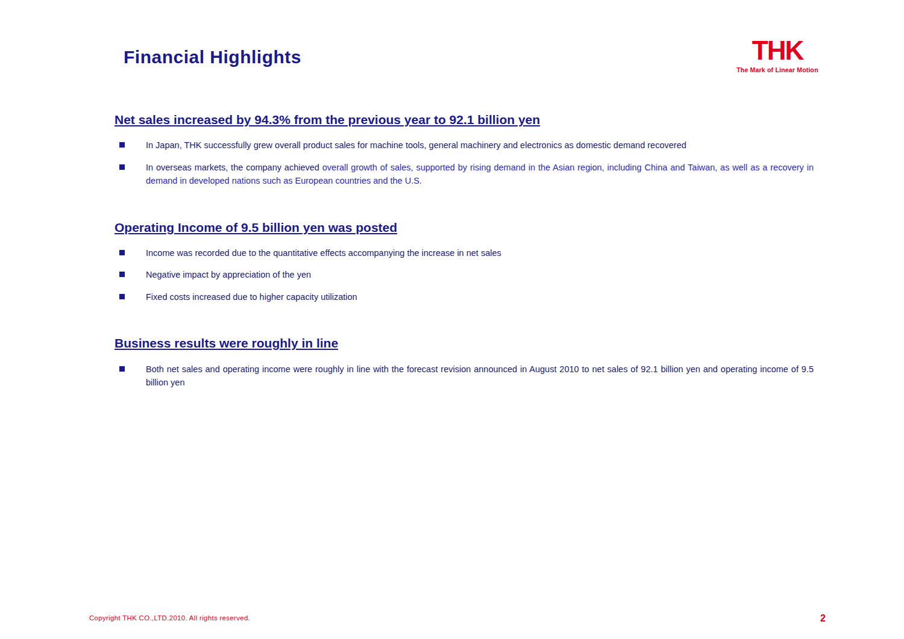Financial Highlights
THK
The Mark of Linear Motion
Net sales increased by 94.3% from the previous year to 92.1 billion yen
In Japan, THK successfully grew overall product sales for machine tools, general machinery and electronics as domestic demand recovered
In overseas markets, the company achieved overall growth of sales, supported by rising demand in the Asian region, including China and Taiwan, as well as a recovery in demand in developed nations such as European countries and the U.S.
Operating Income of 9.5 billion yen was posted
Income was recorded due to the quantitative effects accompanying the increase in net sales
Negative impact by appreciation of the yen
Fixed costs increased due to higher capacity utilization
Business results were roughly in line
Both net sales and operating income were roughly in line with the forecast revision announced in August 2010 to net sales of 92.1 billion yen and operating income of 9.5 billion yen
Copyright THK CO.,LTD.2010. All rights reserved.
2